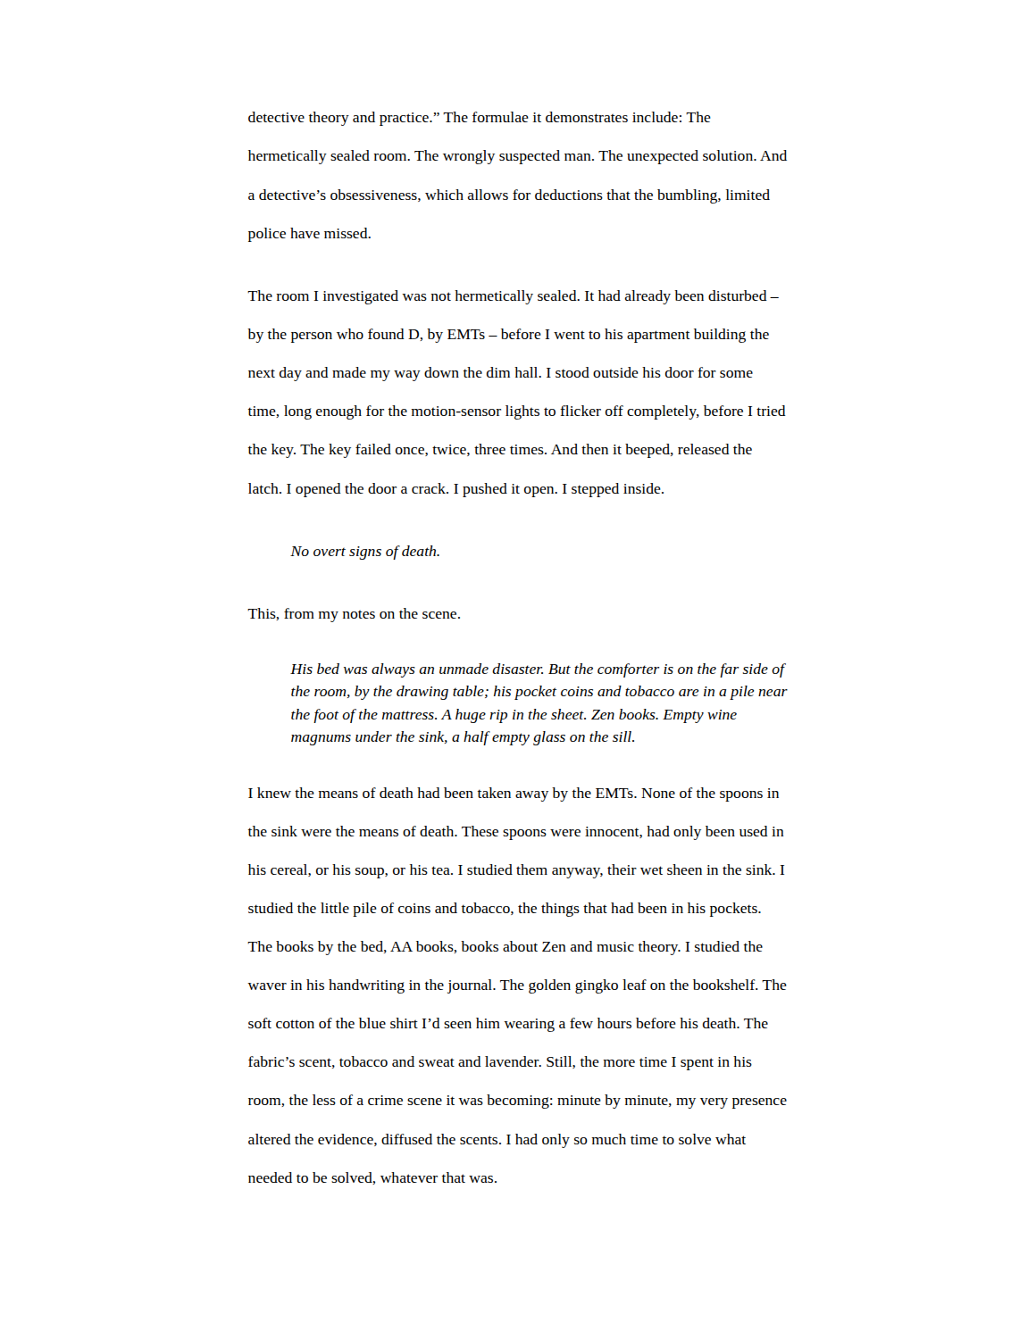detective theory and practice.” The formulae it demonstrates include: The hermetically sealed room. The wrongly suspected man. The unexpected solution. And a detective’s obsessiveness, which allows for deductions that the bumbling, limited police have missed.
The room I investigated was not hermetically sealed. It had already been disturbed – by the person who found D, by EMTs – before I went to his apartment building the next day and made my way down the dim hall. I stood outside his door for some time, long enough for the motion-sensor lights to flicker off completely, before I tried the key. The key failed once, twice, three times. And then it beeped, released the latch. I opened the door a crack. I pushed it open. I stepped inside.
No overt signs of death.
This, from my notes on the scene.
His bed was always an unmade disaster. But the comforter is on the far side of the room, by the drawing table; his pocket coins and tobacco are in a pile near the foot of the mattress. A huge rip in the sheet. Zen books. Empty wine magnums under the sink, a half empty glass on the sill.
I knew the means of death had been taken away by the EMTs. None of the spoons in the sink were the means of death. These spoons were innocent, had only been used in his cereal, or his soup, or his tea. I studied them anyway, their wet sheen in the sink. I studied the little pile of coins and tobacco, the things that had been in his pockets. The books by the bed, AA books, books about Zen and music theory. I studied the waver in his handwriting in the journal. The golden gingko leaf on the bookshelf. The soft cotton of the blue shirt I’d seen him wearing a few hours before his death. The fabric’s scent, tobacco and sweat and lavender. Still, the more time I spent in his room, the less of a crime scene it was becoming: minute by minute, my very presence altered the evidence, diffused the scents. I had only so much time to solve what needed to be solved, whatever that was.